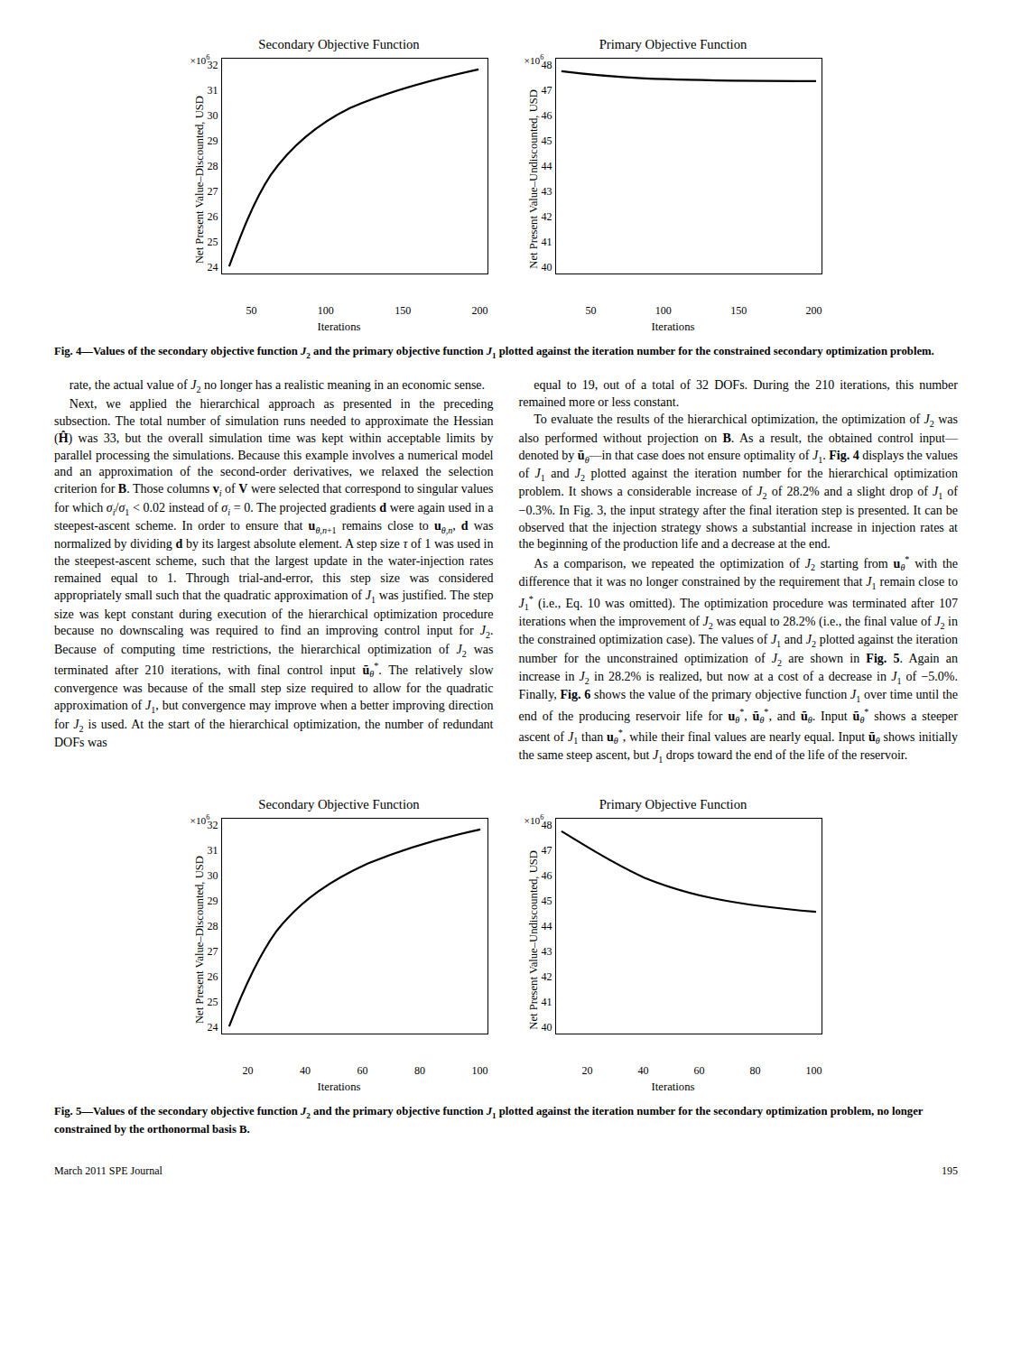Secondary Objective Function
×106
Net Present Value–Discounted, USD
323130292827262524
50 100 150 200
Iterations
Primary Objective Function
×106
Net Present Value–Undiscounted, USD
484746454443424140
50 100 150 200
Iterations
Fig. 4—Values of the secondary objective function J2 and the primary objective function J1 plotted against the iteration number for the constrained secondary optimization problem.
rate, the actual value of J2 no longer has a realistic meaning in an economic sense.
Next, we applied the hierarchical approach as presented in the preceding subsection. The total number of simulation runs needed to approximate the Hessian (Ĥ) was 33, but the overall simulation time was kept within acceptable limits by parallel processing the simulations. Because this example involves a numerical model and an approximation of the second-order derivatives, we relaxed the selection criterion for B. Those columns vi of V were selected that correspond to singular values for which σi/σ1 < 0.02 instead of σi = 0. The projected gradients d were again used in a steepest-ascent scheme. In order to ensure that uθ,n+1 remains close to uθ,n, d was normalized by dividing d by its largest absolute element. A step size τ of 1 was used in the steepest-ascent scheme, such that the largest update in the water-injection rates remained equal to 1. Through trial-and-error, this step size was considered appropriately small such that the quadratic approximation of J1 was justified. The step size was kept constant during execution of the hierarchical optimization procedure because no downscaling was required to find an improving control input for J2. Because of computing time restrictions, the hierarchical optimization of J2 was terminated after 210 iterations, with final control input ũθ*. The relatively slow convergence was because of the small step size required to allow for the quadratic approximation of J1, but convergence may improve when a better improving direction for J2 is used. At the start of the hierarchical optimization, the number of redundant DOFs was
equal to 19, out of a total of 32 DOFs. During the 210 iterations, this number remained more or less constant.
To evaluate the results of the hierarchical optimization, the optimization of J2 was also performed without projection on B. As a result, the obtained control input—denoted by ũθ—in that case does not ensure optimality of J1. Fig. 4 displays the values of J1 and J2 plotted against the iteration number for the hierarchical optimization problem. It shows a considerable increase of J2 of 28.2% and a slight drop of J1 of −0.3%. In Fig. 3, the input strategy after the final iteration step is presented. It can be observed that the injection strategy shows a substantial increase in injection rates at the beginning of the production life and a decrease at the end.
As a comparison, we repeated the optimization of J2 starting from uθ* with the difference that it was no longer constrained by the requirement that J1 remain close to J1* (i.e., Eq. 10 was omitted). The optimization procedure was terminated after 107 iterations when the improvement of J2 was equal to 28.2% (i.e., the final value of J2 in the constrained optimization case). The values of J1 and J2 plotted against the iteration number for the unconstrained optimization of J2 are shown in Fig. 5. Again an increase in J2 in 28.2% is realized, but now at a cost of a decrease in J1 of −5.0%. Finally, Fig. 6 shows the value of the primary objective function J1 over time until the end of the producing reservoir life for uθ*, ũθ*, and ũθ. Input ũθ* shows a steeper ascent of J1 than uθ*, while their final values are nearly equal. Input ũθ shows initially the same steep ascent, but J1 drops toward the end of the life of the reservoir.
Secondary Objective Function
×106
Net Present Value–Discounted, USD
323130292827262524
20 40 60 80 100
Iterations
Primary Objective Function
×106
Net Present Value–Undiscounted, USD
484746454443424140
20 40 60 80 100
Iterations
Fig. 5—Values of the secondary objective function J2 and the primary objective function J1 plotted against the iteration number for the secondary optimization problem, no longer constrained by the orthonormal basis B.
March 2011 SPE Journal 195